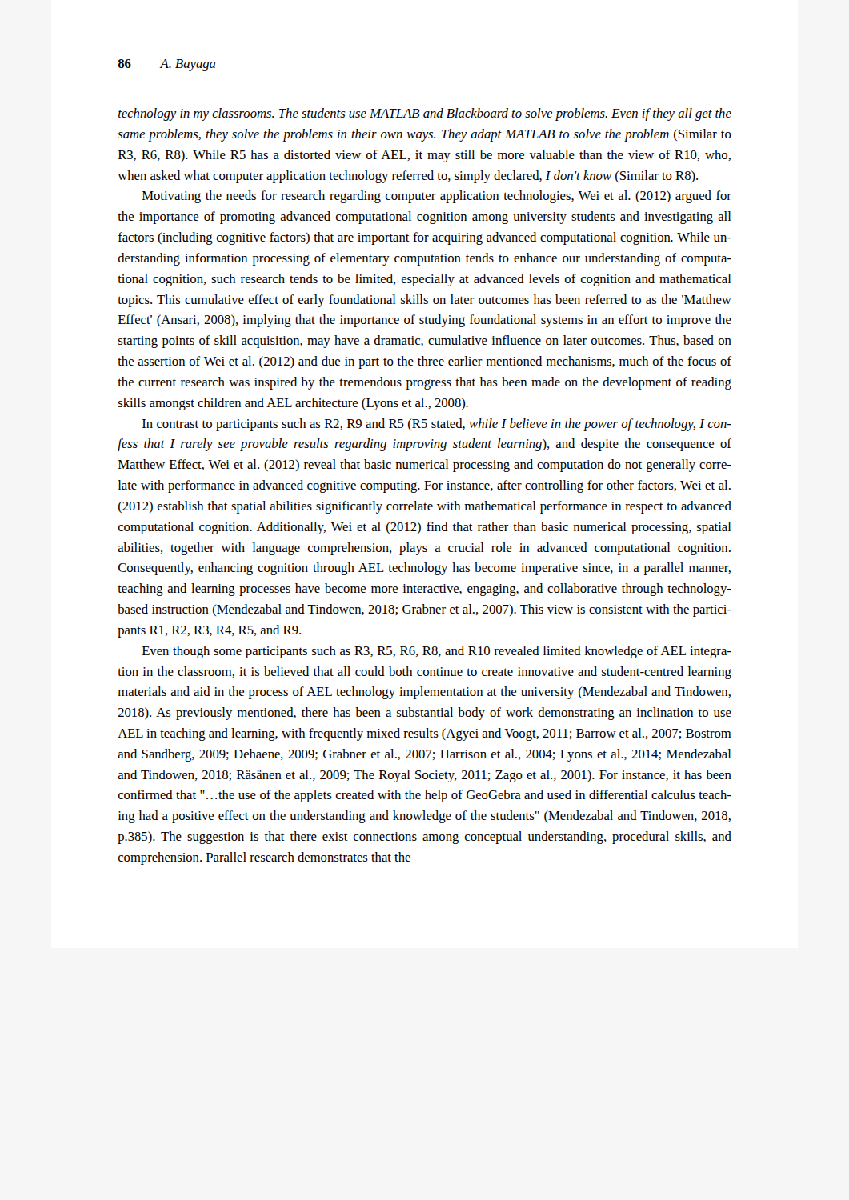86 A. Bayaga
technology in my classrooms. The students use MATLAB and Blackboard to solve problems. Even if they all get the same problems, they solve the problems in their own ways. They adapt MATLAB to solve the problem (Similar to R3, R6, R8). While R5 has a distorted view of AEL, it may still be more valuable than the view of R10, who, when asked what computer application technology referred to, simply declared, I don't know (Similar to R8).
Motivating the needs for research regarding computer application technologies, Wei et al. (2012) argued for the importance of promoting advanced computational cognition among university students and investigating all factors (including cognitive factors) that are important for acquiring advanced computational cognition. While understanding information processing of elementary computation tends to enhance our understanding of computational cognition, such research tends to be limited, especially at advanced levels of cognition and mathematical topics. This cumulative effect of early foundational skills on later outcomes has been referred to as the 'Matthew Effect' (Ansari, 2008), implying that the importance of studying foundational systems in an effort to improve the starting points of skill acquisition, may have a dramatic, cumulative influence on later outcomes. Thus, based on the assertion of Wei et al. (2012) and due in part to the three earlier mentioned mechanisms, much of the focus of the current research was inspired by the tremendous progress that has been made on the development of reading skills amongst children and AEL architecture (Lyons et al., 2008).
In contrast to participants such as R2, R9 and R5 (R5 stated, while I believe in the power of technology, I confess that I rarely see provable results regarding improving student learning), and despite the consequence of Matthew Effect, Wei et al. (2012) reveal that basic numerical processing and computation do not generally correlate with performance in advanced cognitive computing. For instance, after controlling for other factors, Wei et al. (2012) establish that spatial abilities significantly correlate with mathematical performance in respect to advanced computational cognition. Additionally, Wei et al (2012) find that rather than basic numerical processing, spatial abilities, together with language comprehension, plays a crucial role in advanced computational cognition. Consequently, enhancing cognition through AEL technology has become imperative since, in a parallel manner, teaching and learning processes have become more interactive, engaging, and collaborative through technology-based instruction (Mendezabal and Tindowen, 2018; Grabner et al., 2007). This view is consistent with the participants R1, R2, R3, R4, R5, and R9.
Even though some participants such as R3, R5, R6, R8, and R10 revealed limited knowledge of AEL integration in the classroom, it is believed that all could both continue to create innovative and student-centred learning materials and aid in the process of AEL technology implementation at the university (Mendezabal and Tindowen, 2018). As previously mentioned, there has been a substantial body of work demonstrating an inclination to use AEL in teaching and learning, with frequently mixed results (Agyei and Voogt, 2011; Barrow et al., 2007; Bostrom and Sandberg, 2009; Dehaene, 2009; Grabner et al., 2007; Harrison et al., 2004; Lyons et al., 2014; Mendezabal and Tindowen, 2018; Räsänen et al., 2009; The Royal Society, 2011; Zago et al., 2001). For instance, it has been confirmed that "…the use of the applets created with the help of GeoGebra and used in differential calculus teaching had a positive effect on the understanding and knowledge of the students" (Mendezabal and Tindowen, 2018, p.385). The suggestion is that there exist connections among conceptual understanding, procedural skills, and comprehension. Parallel research demonstrates that the